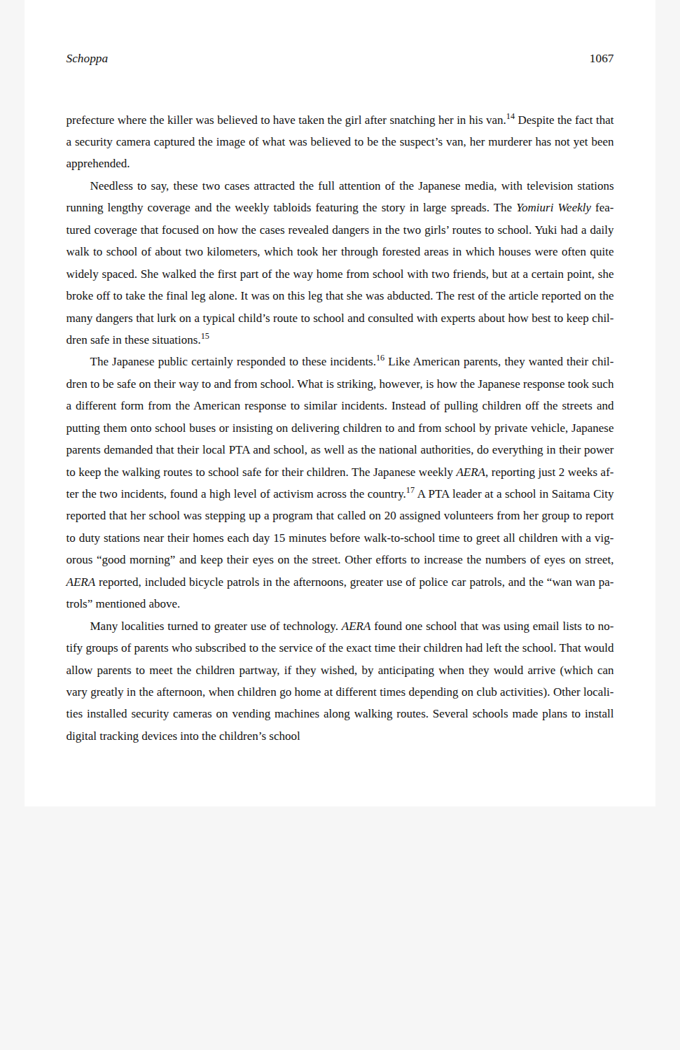Schoppa 1067
prefecture where the killer was believed to have taken the girl after snatching her in his van.14 Despite the fact that a security camera captured the image of what was believed to be the suspect’s van, her murderer has not yet been apprehended.
Needless to say, these two cases attracted the full attention of the Japanese media, with television stations running lengthy coverage and the weekly tabloids featuring the story in large spreads. The Yomiuri Weekly featured coverage that focused on how the cases revealed dangers in the two girls’ routes to school. Yuki had a daily walk to school of about two kilometers, which took her through forested areas in which houses were often quite widely spaced. She walked the first part of the way home from school with two friends, but at a certain point, she broke off to take the final leg alone. It was on this leg that she was abducted. The rest of the article reported on the many dangers that lurk on a typical child’s route to school and consulted with experts about how best to keep children safe in these situations.15
The Japanese public certainly responded to these incidents.16 Like American parents, they wanted their children to be safe on their way to and from school. What is striking, however, is how the Japanese response took such a different form from the American response to similar incidents. Instead of pulling children off the streets and putting them onto school buses or insisting on delivering children to and from school by private vehicle, Japanese parents demanded that their local PTA and school, as well as the national authorities, do everything in their power to keep the walking routes to school safe for their children. The Japanese weekly AERA, reporting just 2 weeks after the two incidents, found a high level of activism across the country.17 A PTA leader at a school in Saitama City reported that her school was stepping up a program that called on 20 assigned volunteers from her group to report to duty stations near their homes each day 15 minutes before walk-to-school time to greet all children with a vigorous “good morning” and keep their eyes on the street. Other efforts to increase the numbers of eyes on street, AERA reported, included bicycle patrols in the afternoons, greater use of police car patrols, and the “wan wan patrols” mentioned above.
Many localities turned to greater use of technology. AERA found one school that was using email lists to notify groups of parents who subscribed to the service of the exact time their children had left the school. That would allow parents to meet the children partway, if they wished, by anticipating when they would arrive (which can vary greatly in the afternoon, when children go home at different times depending on club activities). Other localities installed security cameras on vending machines along walking routes. Several schools made plans to install digital tracking devices into the children’s school